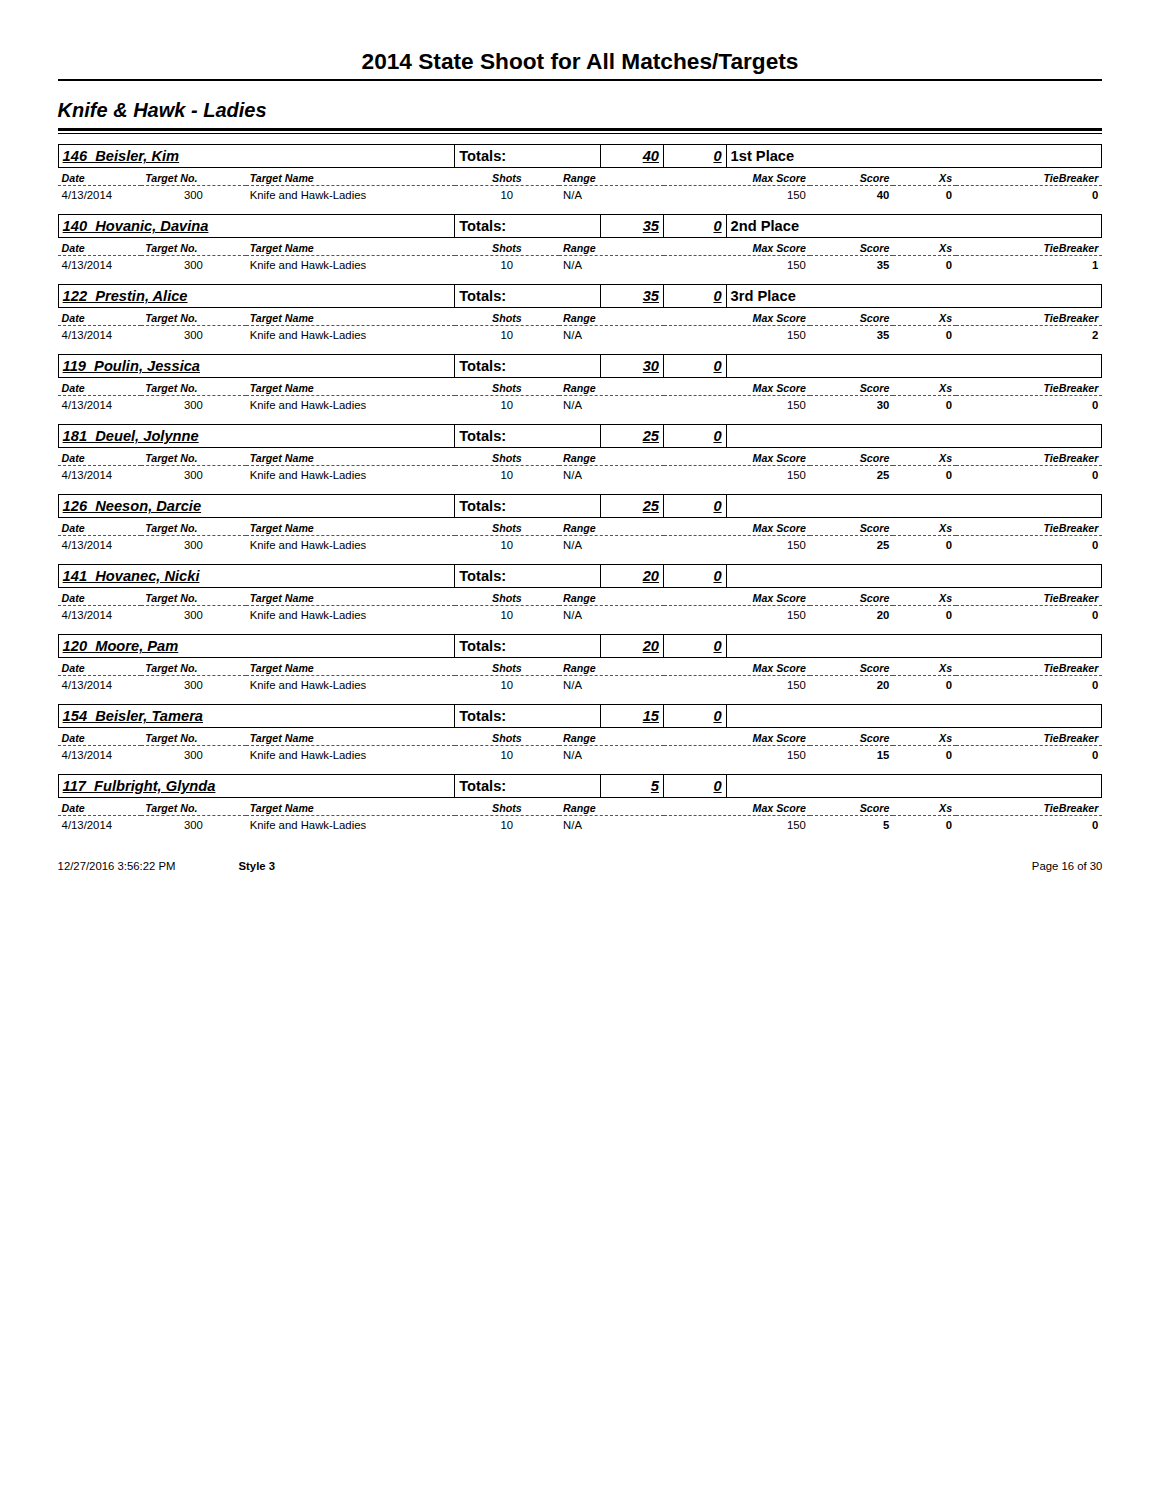2014 State Shoot for All Matches/Targets
Knife & Hawk - Ladies
| 146 Beisler, Kim | Totals: | 40 | 0 | 1st Place |
| Date | Target No. | Target Name | Shots | Range | Max Score | Score | Xs | TieBreaker |
| 4/13/2014 | 300 | Knife and Hawk-Ladies | 10 | N/A | 150 | 40 | 0 | 0 |
| 140 Hovanic, Davina | Totals: | 35 | 0 | 2nd Place |
| Date | Target No. | Target Name | Shots | Range | Max Score | Score | Xs | TieBreaker |
| 4/13/2014 | 300 | Knife and Hawk-Ladies | 10 | N/A | 150 | 35 | 0 | 1 |
| 122 Prestin, Alice | Totals: | 35 | 0 | 3rd Place |
| Date | Target No. | Target Name | Shots | Range | Max Score | Score | Xs | TieBreaker |
| 4/13/2014 | 300 | Knife and Hawk-Ladies | 10 | N/A | 150 | 35 | 0 | 2 |
| 119 Poulin, Jessica | Totals: | 30 | 0 | |
| Date | Target No. | Target Name | Shots | Range | Max Score | Score | Xs | TieBreaker |
| 4/13/2014 | 300 | Knife and Hawk-Ladies | 10 | N/A | 150 | 30 | 0 | 0 |
| 181 Deuel, Jolynne | Totals: | 25 | 0 | |
| Date | Target No. | Target Name | Shots | Range | Max Score | Score | Xs | TieBreaker |
| 4/13/2014 | 300 | Knife and Hawk-Ladies | 10 | N/A | 150 | 25 | 0 | 0 |
| 126 Neeson, Darcie | Totals: | 25 | 0 | |
| Date | Target No. | Target Name | Shots | Range | Max Score | Score | Xs | TieBreaker |
| 4/13/2014 | 300 | Knife and Hawk-Ladies | 10 | N/A | 150 | 25 | 0 | 0 |
| 141 Hovanec, Nicki | Totals: | 20 | 0 | |
| Date | Target No. | Target Name | Shots | Range | Max Score | Score | Xs | TieBreaker |
| 4/13/2014 | 300 | Knife and Hawk-Ladies | 10 | N/A | 150 | 20 | 0 | 0 |
| 120 Moore, Pam | Totals: | 20 | 0 | |
| Date | Target No. | Target Name | Shots | Range | Max Score | Score | Xs | TieBreaker |
| 4/13/2014 | 300 | Knife and Hawk-Ladies | 10 | N/A | 150 | 20 | 0 | 0 |
| 154 Beisler, Tamera | Totals: | 15 | 0 | |
| Date | Target No. | Target Name | Shots | Range | Max Score | Score | Xs | TieBreaker |
| 4/13/2014 | 300 | Knife and Hawk-Ladies | 10 | N/A | 150 | 15 | 0 | 0 |
| 117 Fulbright, Glynda | Totals: | 5 | 0 | |
| Date | Target No. | Target Name | Shots | Range | Max Score | Score | Xs | TieBreaker |
| 4/13/2014 | 300 | Knife and Hawk-Ladies | 10 | N/A | 150 | 5 | 0 | 0 |
12/27/2016 3:56:22 PM Style 3
Page 16 of 30